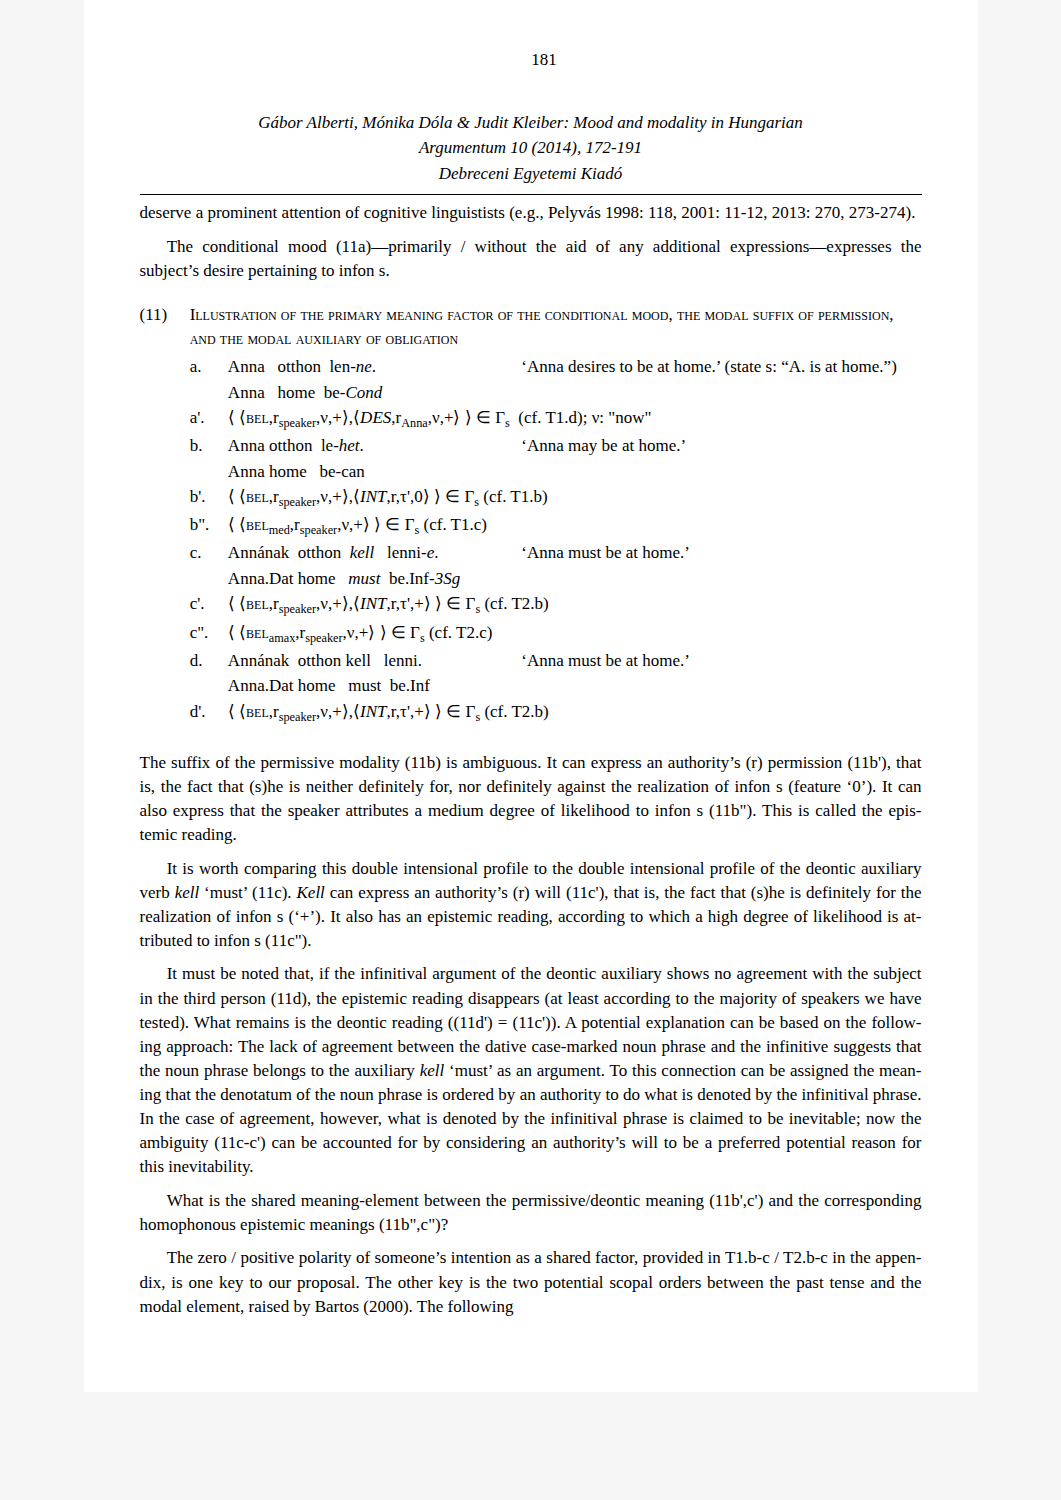181
Gábor Alberti, Mónika Dóla & Judit Kleiber: Mood and modality in Hungarian
Argumentum 10 (2014), 172-191
Debreceni Egyetemi Kiadó
deserve a prominent attention of cognitive linguistists (e.g., Pelyvás 1998: 118, 2001: 11-12, 2013: 270, 273-274).
The conditional mood (11a)—primarily / without the aid of any additional expressions—expresses the subject’s desire pertaining to infon s.
| (11) | Illustration of the primary meaning factor of the conditional mood, the modal suffix of permission, and the modal auxiliary of obligation |
| | a. | Anna otthon len- ne . | ‘Anna desires to be at home.’ (state s: “A. is at home.”) |
| | | Anna home be- Cond | |
| | a'. | ⟨ ⟨ bel ,r speaker ,ν,+⟩,⟨ DES ,r Anna ,ν,+⟩ ⟩ ∈ Γ s (cf. T1.d); ν: "now" |
| | b. | Anna otthon le- het . | ‘Anna may be at home.’ |
| | | Anna home be-can | |
| | b'. | ⟨ ⟨ bel ,r speaker ,ν,+⟩,⟨ INT ,r,τ',0⟩ ⟩ ∈ Γ s (cf. T1.b) |
| | b". | ⟨ ⟨ bel med ,r speaker ,ν,+⟩ ⟩ ∈ Γ s (cf. T1.c) |
| | c. | Annának otthon kell lenni- e . | ‘Anna must be at home.’ |
| | | Anna.Dat home must be.Inf- 3Sg | |
| | c'. | ⟨ ⟨ bel ,r speaker ,ν,+⟩,⟨ INT ,r,τ',+⟩ ⟩ ∈ Γ s (cf. T2.b) |
| | c". | ⟨ ⟨ bel amax ,r speaker ,ν,+⟩ ⟩ ∈ Γ s (cf. T2.c) |
| | d. | Annának otthon kell lenni. | ‘Anna must be at home.’ |
| | | Anna.Dat home must be.Inf | |
| | d'. | ⟨ ⟨ bel ,r speaker ,ν,+⟩,⟨ INT ,r,τ',+⟩ ⟩ ∈ Γ s (cf. T2.b) |
The suffix of the permissive modality (11b) is ambiguous. It can express an authority’s (r) permission (11b'), that is, the fact that (s)he is neither definitely for, nor definitely against the realization of infon s (feature ‘0’). It can also express that the speaker attributes a medium degree of likelihood to infon s (11b"). This is called the epistemic reading.
It is worth comparing this double intensional profile to the double intensional profile of the deontic auxiliary verb kell ‘must’ (11c). Kell can express an authority’s (r) will (11c'), that is, the fact that (s)he is definitely for the realization of infon s (‘+’). It also has an epistemic reading, according to which a high degree of likelihood is attributed to infon s (11c").
It must be noted that, if the infinitival argument of the deontic auxiliary shows no agreement with the subject in the third person (11d), the epistemic reading disappears (at least according to the majority of speakers we have tested). What remains is the deontic reading ((11d') = (11c')). A potential explanation can be based on the following approach: The lack of agreement between the dative case-marked noun phrase and the infinitive suggests that the noun phrase belongs to the auxiliary kell ‘must’ as an argument. To this connection can be assigned the meaning that the denotatum of the noun phrase is ordered by an authority to do what is denoted by the infinitival phrase. In the case of agreement, however, what is denoted by the infinitival phrase is claimed to be inevitable; now the ambiguity (11c-c') can be accounted for by considering an authority’s will to be a preferred potential reason for this inevitability.
What is the shared meaning-element between the permissive/deontic meaning (11b',c') and the corresponding homophonous epistemic meanings (11b",c")?
The zero / positive polarity of someone’s intention as a shared factor, provided in T1.b-c / T2.b-c in the appendix, is one key to our proposal. The other key is the two potential scopal orders between the past tense and the modal element, raised by Bartos (2000). The following